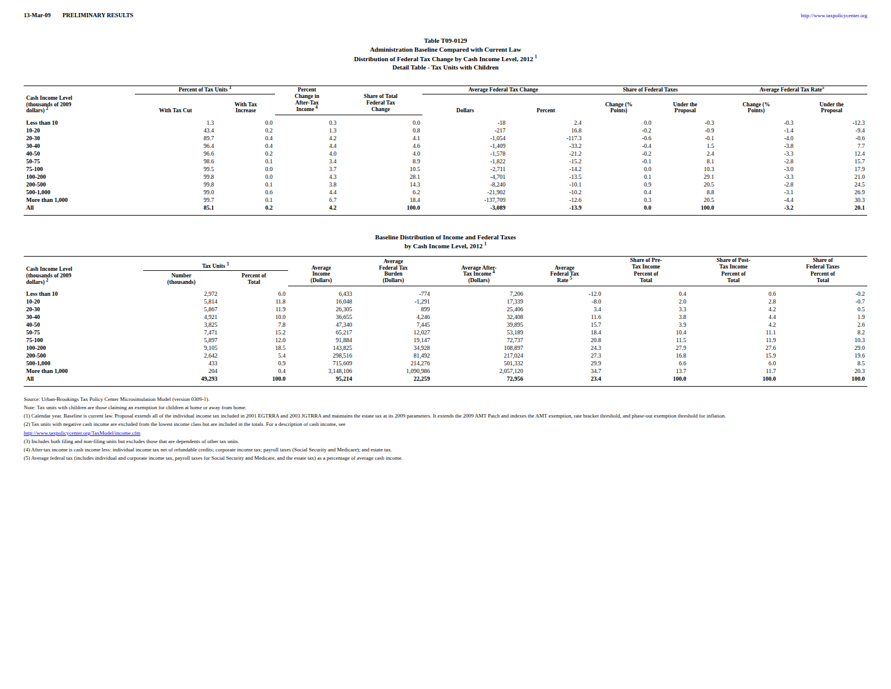13-Mar-09 PRELIMINARY RESULTS
http://www.taxpolicycenter.org
Table T09-0129
Administration Baseline Compared with Current Law
Distribution of Federal Tax Change by Cash Income Level, 2012 1
Detail Table - Tax Units with Children
| Cash Income Level (thousands of 2009 dollars) 2 | Percent of Tax Units 3 | Percent Change in After-Tax Income 4 | Share of Total Federal Tax Change | Average Federal Tax Change | Share of Federal Taxes | Average Federal Tax Rate 5 |
| --- | --- | --- | --- | --- | --- | --- |
| With Tax Cut | With Tax Increase | Dollars | Percent | Change (% Points) | Under the Proposal | Change (% Points) | Under the Proposal |
| Less than 10 | 1.3 | 0.0 | 0.3 | 0.0 | -18 | 2.4 | 0.0 | -0.3 | -0.3 | -12.3 |
| 10-20 | 43.4 | 0.2 | 1.3 | 0.8 | -217 | 16.8 | -0.2 | -0.9 | -1.4 | -9.4 |
| 20-30 | 89.7 | 0.4 | 4.2 | 4.1 | -1,054 | -117.3 | -0.6 | -0.1 | -4.0 | -0.6 |
| 30-40 | 96.4 | 0.4 | 4.4 | 4.6 | -1,409 | -33.2 | -0.4 | 1.5 | -3.8 | 7.7 |
| 40-50 | 96.6 | 0.2 | 4.0 | 4.0 | -1,578 | -21.2 | -0.2 | 2.4 | -3.3 | 12.4 |
| 50-75 | 98.6 | 0.1 | 3.4 | 8.9 | -1,822 | -15.2 | -0.1 | 8.1 | -2.8 | 15.7 |
| 75-100 | 99.5 | 0.0 | 3.7 | 10.5 | -2,711 | -14.2 | 0.0 | 10.3 | -3.0 | 17.9 |
| 100-200 | 99.8 | 0.0 | 4.3 | 28.1 | -4,701 | -13.5 | 0.1 | 29.1 | -3.3 | 21.0 |
| 200-500 | 99.8 | 0.1 | 3.8 | 14.3 | -8,240 | -10.1 | 0.9 | 20.5 | -2.8 | 24.5 |
| 500-1,000 | 99.0 | 0.6 | 4.4 | 6.2 | -21,902 | -10.2 | 0.4 | 8.8 | -3.1 | 26.9 |
| More than 1,000 | 99.7 | 0.1 | 6.7 | 18.4 | -137,709 | -12.6 | 0.3 | 20.5 | -4.4 | 30.3 |
| All | 85.1 | 0.2 | 4.2 | 100.0 | -3,089 | -13.9 | 0.0 | 100.0 | -3.2 | 20.1 |
Baseline Distribution of Income and Federal Taxes by Cash Income Level, 2012 1
| Cash Income Level (thousands of 2009 dollars) 2 | Tax Units 3 | Average Income (Dollars) | Average Federal Tax Burden (Dollars) | Average After- Tax Income 4 (Dollars) | Average Federal Tax Rate 5 | Share of Pre- Tax Income | Share of Post- Tax Income | Share of Federal Taxes |
| --- | --- | --- | --- | --- | --- | --- | --- | --- |
| Number (thousands) | Percent of Total | Percent of Total | Percent of Total | Percent of Total |
| Less than 10 | 2,972 | 6.0 | 6,433 | -774 | 7,206 | -12.0 | 0.4 | 0.6 | -0.2 |
| 10-20 | 5,814 | 11.8 | 16,048 | -1,291 | 17,339 | -8.0 | 2.0 | 2.8 | -0.7 |
| 20-30 | 5,867 | 11.9 | 26,305 | 899 | 25,406 | 3.4 | 3.3 | 4.2 | 0.5 |
| 30-40 | 4,921 | 10.0 | 36,655 | 4,246 | 32,408 | 11.6 | 3.8 | 4.4 | 1.9 |
| 40-50 | 3,825 | 7.8 | 47,340 | 7,445 | 39,895 | 15.7 | 3.9 | 4.2 | 2.6 |
| 50-75 | 7,471 | 15.2 | 65,217 | 12,027 | 53,189 | 18.4 | 10.4 | 11.1 | 8.2 |
| 75-100 | 5,897 | 12.0 | 91,884 | 19,147 | 72,737 | 20.8 | 11.5 | 11.9 | 10.3 |
| 100-200 | 9,105 | 18.5 | 143,825 | 34,928 | 108,897 | 24.3 | 27.9 | 27.6 | 29.0 |
| 200-500 | 2,642 | 5.4 | 298,516 | 81,492 | 217,024 | 27.3 | 16.8 | 15.9 | 19.6 |
| 500-1,000 | 433 | 0.9 | 715,609 | 214,276 | 501,332 | 29.9 | 6.6 | 6.0 | 8.5 |
| More than 1,000 | 204 | 0.4 | 3,148,106 | 1,090,986 | 2,057,120 | 34.7 | 13.7 | 11.7 | 20.3 |
| All | 49,293 | 100.0 | 95,214 | 22,259 | 72,956 | 23.4 | 100.0 | 100.0 | 100.0 |
Source: Urban-Brookings Tax Policy Center Microsimulation Model (version 0309-1).
Note: Tax units with children are those claiming an exemption for children at home or away from home.
(1) Calendar year. Baseline is current law. Proposal extends all of the individual income tax included in 2001 EGTRRA and 2003 JGTRRA and maintains the estate tax at its 2009 parameters. It extends the 2009 AMT Patch and indexes the AMT exemption, rate bracket threshold, and phase-out exemption threshold for inflation.
(2) Tax units with negative cash income are excluded from the lowest income class but are included in the totals. For a description of cash income, see
http://www.taxpolicycenter.org/TaxModel/income.cfm
(3) Includes both filing and non-filing units but excludes those that are dependents of other tax units.
(4) After-tax income is cash income less: individual income tax net of refundable credits; corporate income tax; payroll taxes (Social Security and Medicare); and estate tax.
(5) Average federal tax (includes individual and corporate income tax, payroll taxes for Social Security and Medicare, and the estate tax) as a percentage of average cash income.